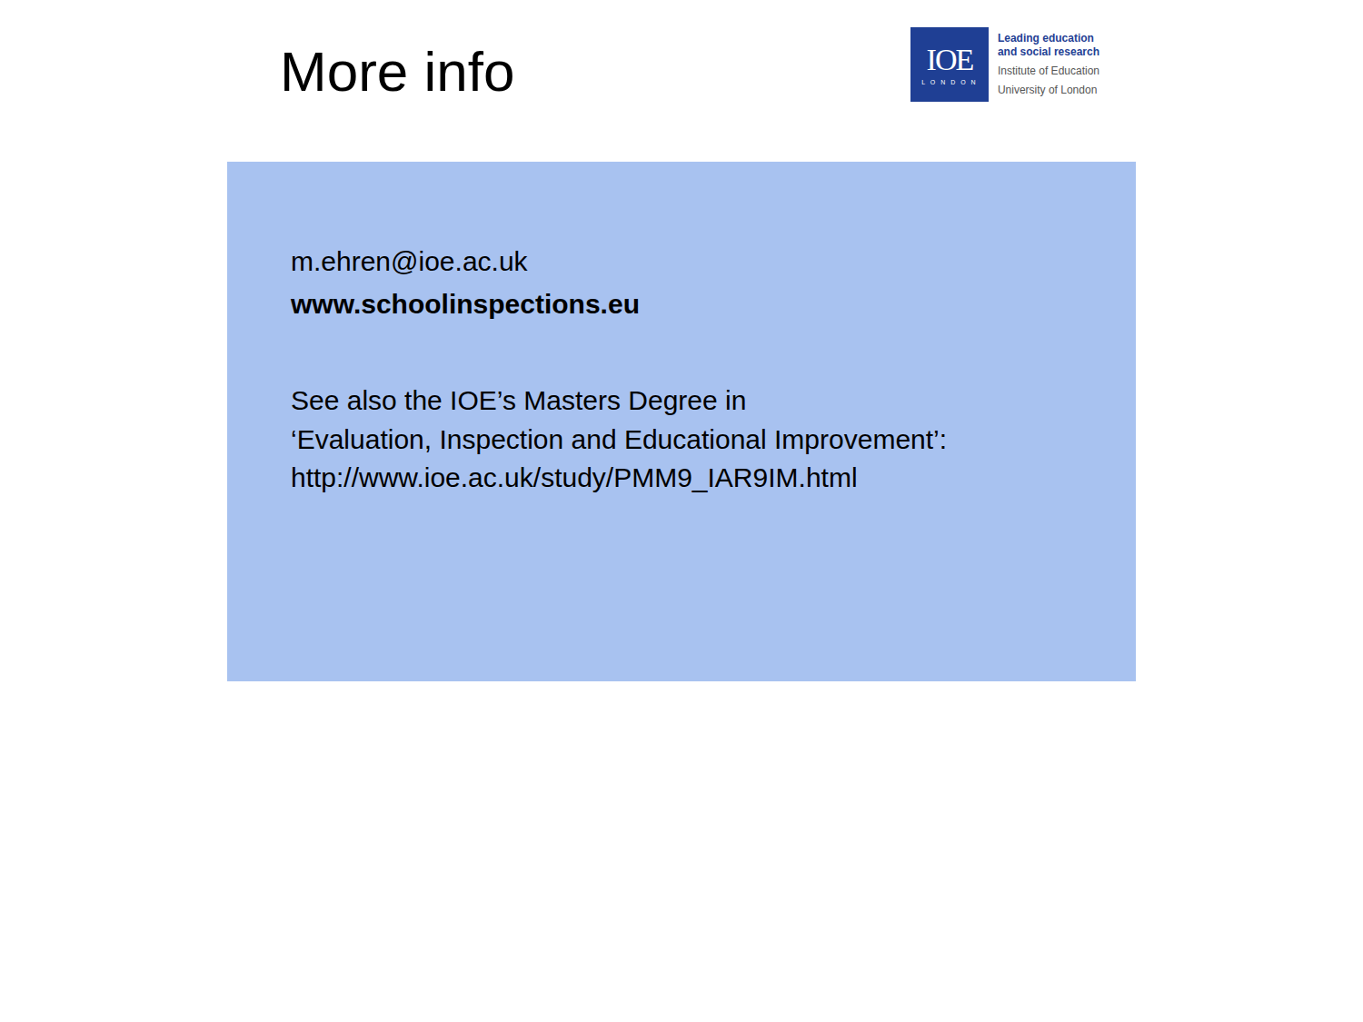More info
IOE L O N D O N
Leading education and social research Institute of Education University of London
m.ehren@ioe.ac.uk
www.schoolinspections.eu
See also the IOE’s Masters Degree in
‘Evaluation, Inspection and Educational Improvement’:
http://www.ioe.ac.uk/study/PMM9_IAR9IM.html